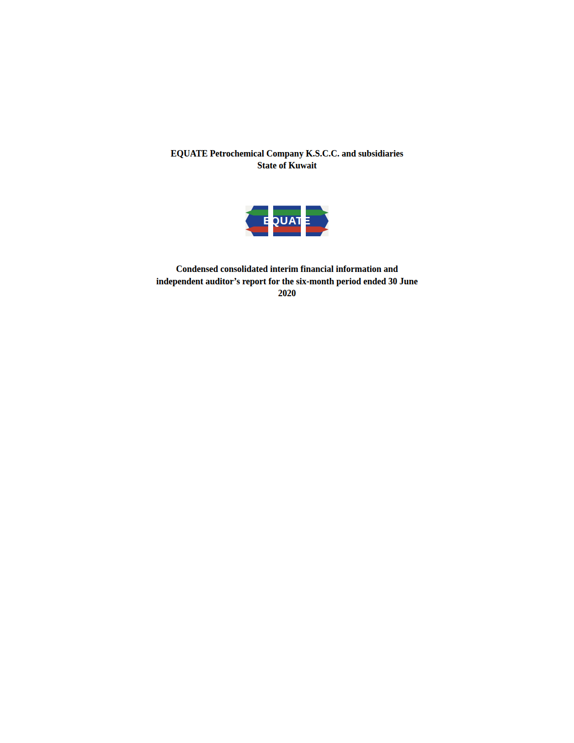EQUATE Petrochemical Company K.S.C.C. and subsidiaries
State of Kuwait
EQUATE
Condensed consolidated interim financial information and independent auditor’s report for the six-month period ended 30 June 2020